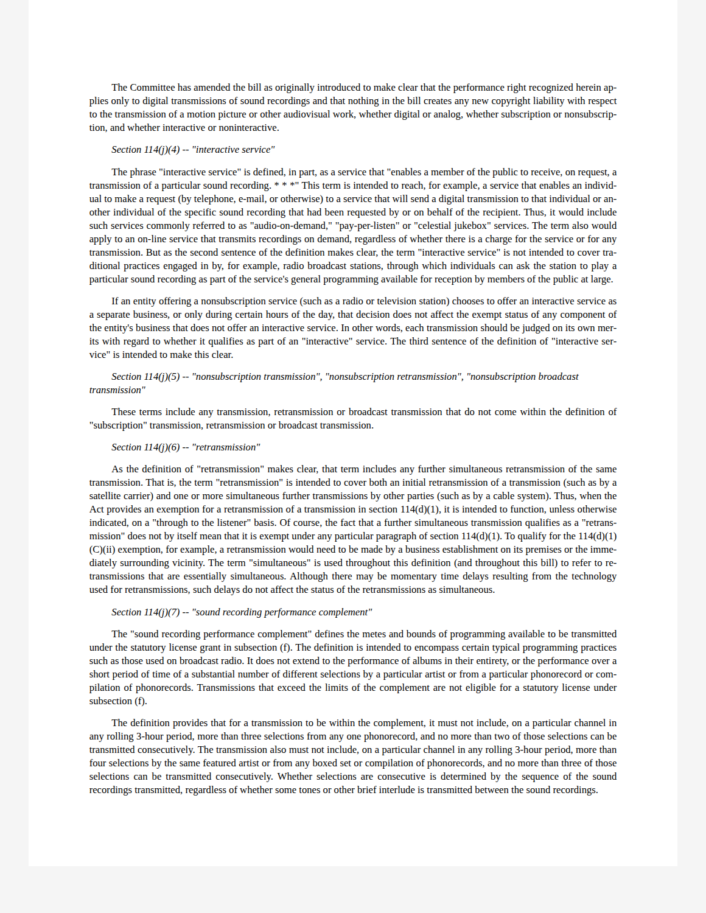The Committee has amended the bill as originally introduced to make clear that the performance right recognized herein applies only to digital transmissions of sound recordings and that nothing in the bill creates any new copyright liability with respect to the transmission of a motion picture or other audiovisual work, whether digital or analog, whether subscription or nonsubscription, and whether interactive or noninteractive.
Section 114(j)(4) -- "interactive service"
The phrase "interactive service" is defined, in part, as a service that "enables a member of the public to receive, on request, a transmission of a particular sound recording. * * *" This term is intended to reach, for example, a service that enables an individual to make a request (by telephone, e-mail, or otherwise) to a service that will send a digital transmission to that individual or another individual of the specific sound recording that had been requested by or on behalf of the recipient. Thus, it would include such services commonly referred to as "audio-on-demand," "pay-per-listen" or "celestial jukebox" services. The term also would apply to an on-line service that transmits recordings on demand, regardless of whether there is a charge for the service or for any transmission. But as the second sentence of the definition makes clear, the term "interactive service" is not intended to cover traditional practices engaged in by, for example, radio broadcast stations, through which individuals can ask the station to play a particular sound recording as part of the service's general programming available for reception by members of the public at large.
If an entity offering a nonsubscription service (such as a radio or television station) chooses to offer an interactive service as a separate business, or only during certain hours of the day, that decision does not affect the exempt status of any component of the entity's business that does not offer an interactive service. In other words, each transmission should be judged on its own merits with regard to whether it qualifies as part of an "interactive" service. The third sentence of the definition of "interactive service" is intended to make this clear.
Section 114(j)(5) -- "nonsubscription transmission", "nonsubscription retransmission", "nonsubscription broadcast transmission"
These terms include any transmission, retransmission or broadcast transmission that do not come within the definition of "subscription" transmission, retransmission or broadcast transmission.
Section 114(j)(6) -- "retransmission"
As the definition of "retransmission" makes clear, that term includes any further simultaneous retransmission of the same transmission. That is, the term "retransmission" is intended to cover both an initial retransmission of a transmission (such as by a satellite carrier) and one or more simultaneous further transmissions by other parties (such as by a cable system). Thus, when the Act provides an exemption for a retransmission of a transmission in section 114(d)(1), it is intended to function, unless otherwise indicated, on a "through to the listener" basis. Of course, the fact that a further simultaneous transmission qualifies as a "retransmission" does not by itself mean that it is exempt under any particular paragraph of section 114(d)(1). To qualify for the 114(d)(1)(C)(ii) exemption, for example, a retransmission would need to be made by a business establishment on its premises or the immediately surrounding vicinity. The term "simultaneous" is used throughout this definition (and throughout this bill) to refer to retransmissions that are essentially simultaneous. Although there may be momentary time delays resulting from the technology used for retransmissions, such delays do not affect the status of the retransmissions as simultaneous.
Section 114(j)(7) -- "sound recording performance complement"
The "sound recording performance complement" defines the metes and bounds of programming available to be transmitted under the statutory license grant in subsection (f). The definition is intended to encompass certain typical programming practices such as those used on broadcast radio. It does not extend to the performance of albums in their entirety, or the performance over a short period of time of a substantial number of different selections by a particular artist or from a particular phonorecord or compilation of phonorecords. Transmissions that exceed the limits of the complement are not eligible for a statutory license under subsection (f).
The definition provides that for a transmission to be within the complement, it must not include, on a particular channel in any rolling 3-hour period, more than three selections from any one phonorecord, and no more than two of those selections can be transmitted consecutively. The transmission also must not include, on a particular channel in any rolling 3-hour period, more than four selections by the same featured artist or from any boxed set or compilation of phonorecords, and no more than three of those selections can be transmitted consecutively. Whether selections are consecutive is determined by the sequence of the sound recordings transmitted, regardless of whether some tones or other brief interlude is transmitted between the sound recordings.